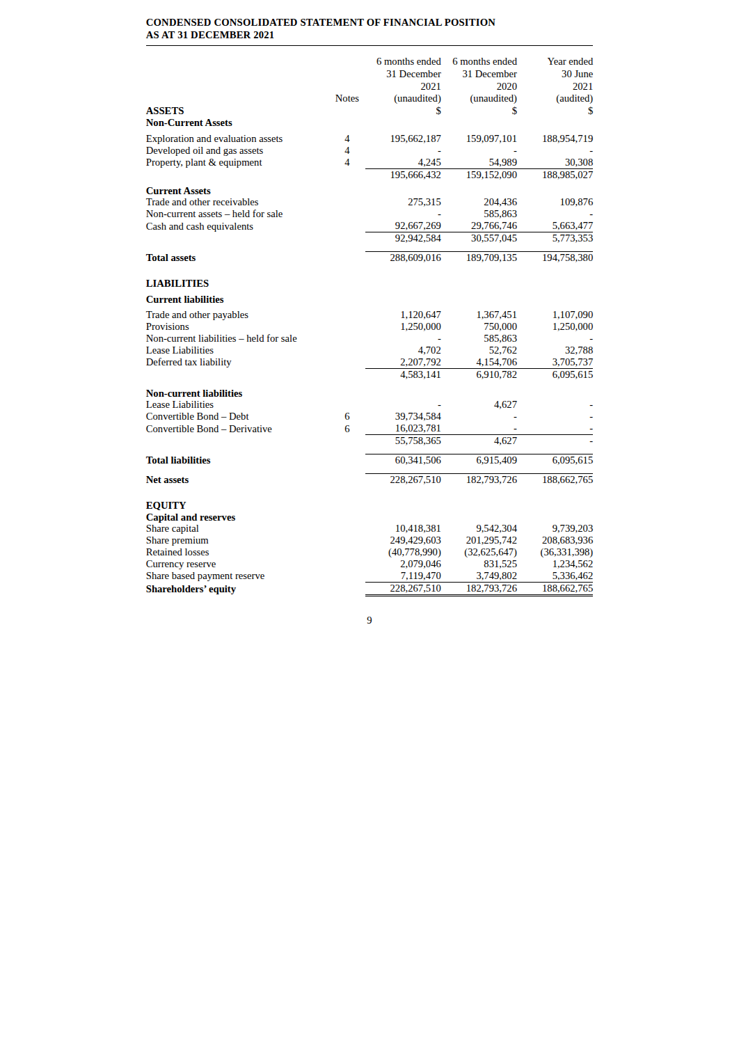CONDENSED CONSOLIDATED STATEMENT OF FINANCIAL POSITION
AS AT 31 DECEMBER 2021
| | | 6 months ended | 6 months ended | Year ended |
| | | 31 December | 31 December | 30 June |
| | | 2021 | 2020 | 2021 |
| | Notes | (unaudited) | (unaudited) | (audited) |
| ASSETS | | $ | $ | $ |
| Non-Current Assets | | | | |
| Exploration and evaluation assets | 4 | 195,662,187 | 159,097,101 | 188,954,719 |
| Developed oil and gas assets | 4 | - | - | - |
| Property, plant & equipment | 4 | 4,245 | 54,989 | 30,308 |
| | | 195,666,432 | 159,152,090 | 188,985,027 |
| Current Assets | | | | |
| Trade and other receivables | | 275,315 | 204,436 | 109,876 |
| Non-current assets – held for sale | | - | 585,863 | - |
| Cash and cash equivalents | | 92,667,269 | 29,766,746 | 5,663,477 |
| | | 92,942,584 | 30,557,045 | 5,773,353 |
| Total assets | | 288,609,016 | 189,709,135 | 194,758,380 |
| LIABILITIES | | | | |
| Current liabilities | | | | |
| Trade and other payables | | 1,120,647 | 1,367,451 | 1,107,090 |
| Provisions | | 1,250,000 | 750,000 | 1,250,000 |
| Non-current liabilities – held for sale | | - | 585,863 | - |
| Lease Liabilities | | 4,702 | 52,762 | 32,788 |
| Deferred tax liability | | 2,207,792 | 4,154,706 | 3,705,737 |
| | | 4,583,141 | 6,910,782 | 6,095,615 |
| Non-current liabilities | | | | |
| Lease Liabilities | | - | 4,627 | - |
| Convertible Bond – Debt | 6 | 39,734,584 | - | - |
| Convertible Bond – Derivative | 6 | 16,023,781 | - | - |
| | | 55,758,365 | 4,627 | - |
| Total liabilities | | 60,341,506 | 6,915,409 | 6,095,615 |
| Net assets | | 228,267,510 | 182,793,726 | 188,662,765 |
| EQUITY | | | | |
| Capital and reserves | | | | |
| Share capital | | 10,418,381 | 9,542,304 | 9,739,203 |
| Share premium | | 249,429,603 | 201,295,742 | 208,683,936 |
| Retained losses | | (40,778,990) | (32,625,647) | (36,331,398) |
| Currency reserve | | 2,079,046 | 831,525 | 1,234,562 |
| Share based payment reserve | | 7,119,470 | 3,749,802 | 5,336,462 |
| Shareholders’ equity | | 228,267,510 | 182,793,726 | 188,662,765 |
9